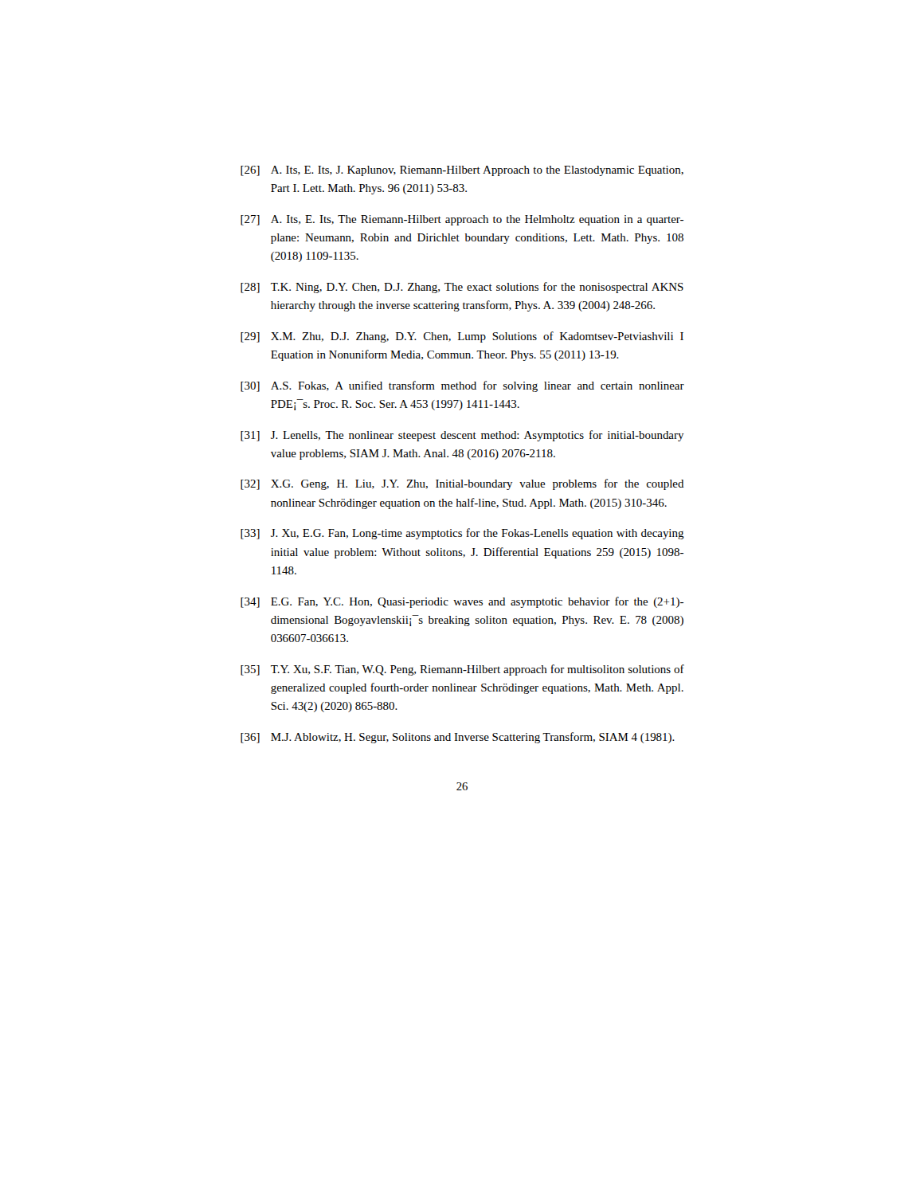[26] A. Its, E. Its, J. Kaplunov, Riemann-Hilbert Approach to the Elastodynamic Equation, Part I. Lett. Math. Phys. 96 (2011) 53-83.
[27] A. Its, E. Its, The Riemann-Hilbert approach to the Helmholtz equation in a quarter-plane: Neumann, Robin and Dirichlet boundary conditions, Lett. Math. Phys. 108 (2018) 1109-1135.
[28] T.K. Ning, D.Y. Chen, D.J. Zhang, The exact solutions for the nonisospectral AKNS hierarchy through the inverse scattering transform, Phys. A. 339 (2004) 248-266.
[29] X.M. Zhu, D.J. Zhang, D.Y. Chen, Lump Solutions of Kadomtsev-Petviashvili I Equation in Nonuniform Media, Commun. Theor. Phys. 55 (2011) 13-19.
[30] A.S. Fokas, A unified transform method for solving linear and certain nonlinear PDE¡¯s. Proc. R. Soc. Ser. A 453 (1997) 1411-1443.
[31] J. Lenells, The nonlinear steepest descent method: Asymptotics for initial-boundary value problems, SIAM J. Math. Anal. 48 (2016) 2076-2118.
[32] X.G. Geng, H. Liu, J.Y. Zhu, Initial-boundary value problems for the coupled nonlinear Schrödinger equation on the half-line, Stud. Appl. Math. (2015) 310-346.
[33] J. Xu, E.G. Fan, Long-time asymptotics for the Fokas-Lenells equation with decaying initial value problem: Without solitons, J. Differential Equations 259 (2015) 1098-1148.
[34] E.G. Fan, Y.C. Hon, Quasi-periodic waves and asymptotic behavior for the (2+1)-dimensional Bogoyavlenskii¡¯s breaking soliton equation, Phys. Rev. E. 78 (2008) 036607-036613.
[35] T.Y. Xu, S.F. Tian, W.Q. Peng, Riemann-Hilbert approach for multisoliton solutions of generalized coupled fourth-order nonlinear Schrödinger equations, Math. Meth. Appl. Sci. 43(2) (2020) 865-880.
[36] M.J. Ablowitz, H. Segur, Solitons and Inverse Scattering Transform, SIAM 4 (1981).
26